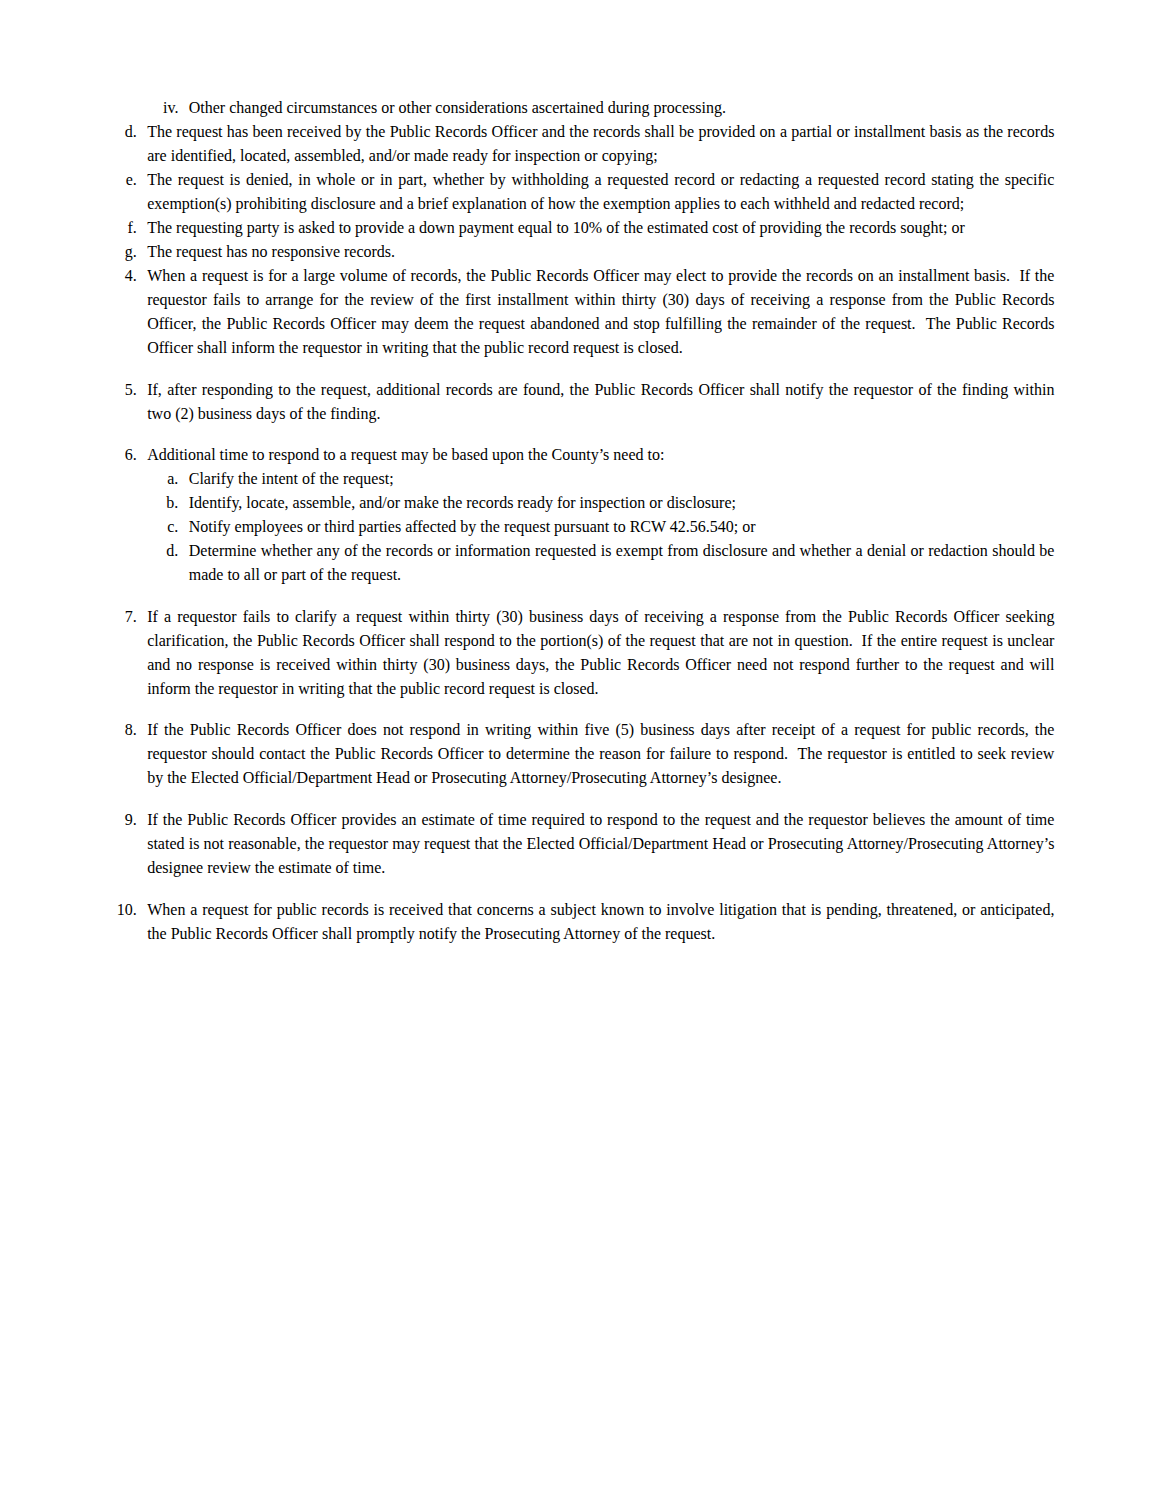Other changed circumstances or other considerations ascertained during processing.
The request has been received by the Public Records Officer and the records shall be provided on a partial or installment basis as the records are identified, located, assembled, and/or made ready for inspection or copying;
The request is denied, in whole or in part, whether by withholding a requested record or redacting a requested record stating the specific exemption(s) prohibiting disclosure and a brief explanation of how the exemption applies to each withheld and redacted record;
The requesting party is asked to provide a down payment equal to 10% of the estimated cost of providing the records sought; or
The request has no responsive records.
When a request is for a large volume of records, the Public Records Officer may elect to provide the records on an installment basis. If the requestor fails to arrange for the review of the first installment within thirty (30) days of receiving a response from the Public Records Officer, the Public Records Officer may deem the request abandoned and stop fulfilling the remainder of the request. The Public Records Officer shall inform the requestor in writing that the public record request is closed.
If, after responding to the request, additional records are found, the Public Records Officer shall notify the requestor of the finding within two (2) business days of the finding.
Additional time to respond to a request may be based upon the County’s need to:
Clarify the intent of the request;
Identify, locate, assemble, and/or make the records ready for inspection or disclosure;
Notify employees or third parties affected by the request pursuant to RCW 42.56.540; or
Determine whether any of the records or information requested is exempt from disclosure and whether a denial or redaction should be made to all or part of the request.
If a requestor fails to clarify a request within thirty (30) business days of receiving a response from the Public Records Officer seeking clarification, the Public Records Officer shall respond to the portion(s) of the request that are not in question. If the entire request is unclear and no response is received within thirty (30) business days, the Public Records Officer need not respond further to the request and will inform the requestor in writing that the public record request is closed.
If the Public Records Officer does not respond in writing within five (5) business days after receipt of a request for public records, the requestor should contact the Public Records Officer to determine the reason for failure to respond. The requestor is entitled to seek review by the Elected Official/Department Head or Prosecuting Attorney/Prosecuting Attorney’s designee.
If the Public Records Officer provides an estimate of time required to respond to the request and the requestor believes the amount of time stated is not reasonable, the requestor may request that the Elected Official/Department Head or Prosecuting Attorney/Prosecuting Attorney’s designee review the estimate of time.
When a request for public records is received that concerns a subject known to involve litigation that is pending, threatened, or anticipated, the Public Records Officer shall promptly notify the Prosecuting Attorney of the request.